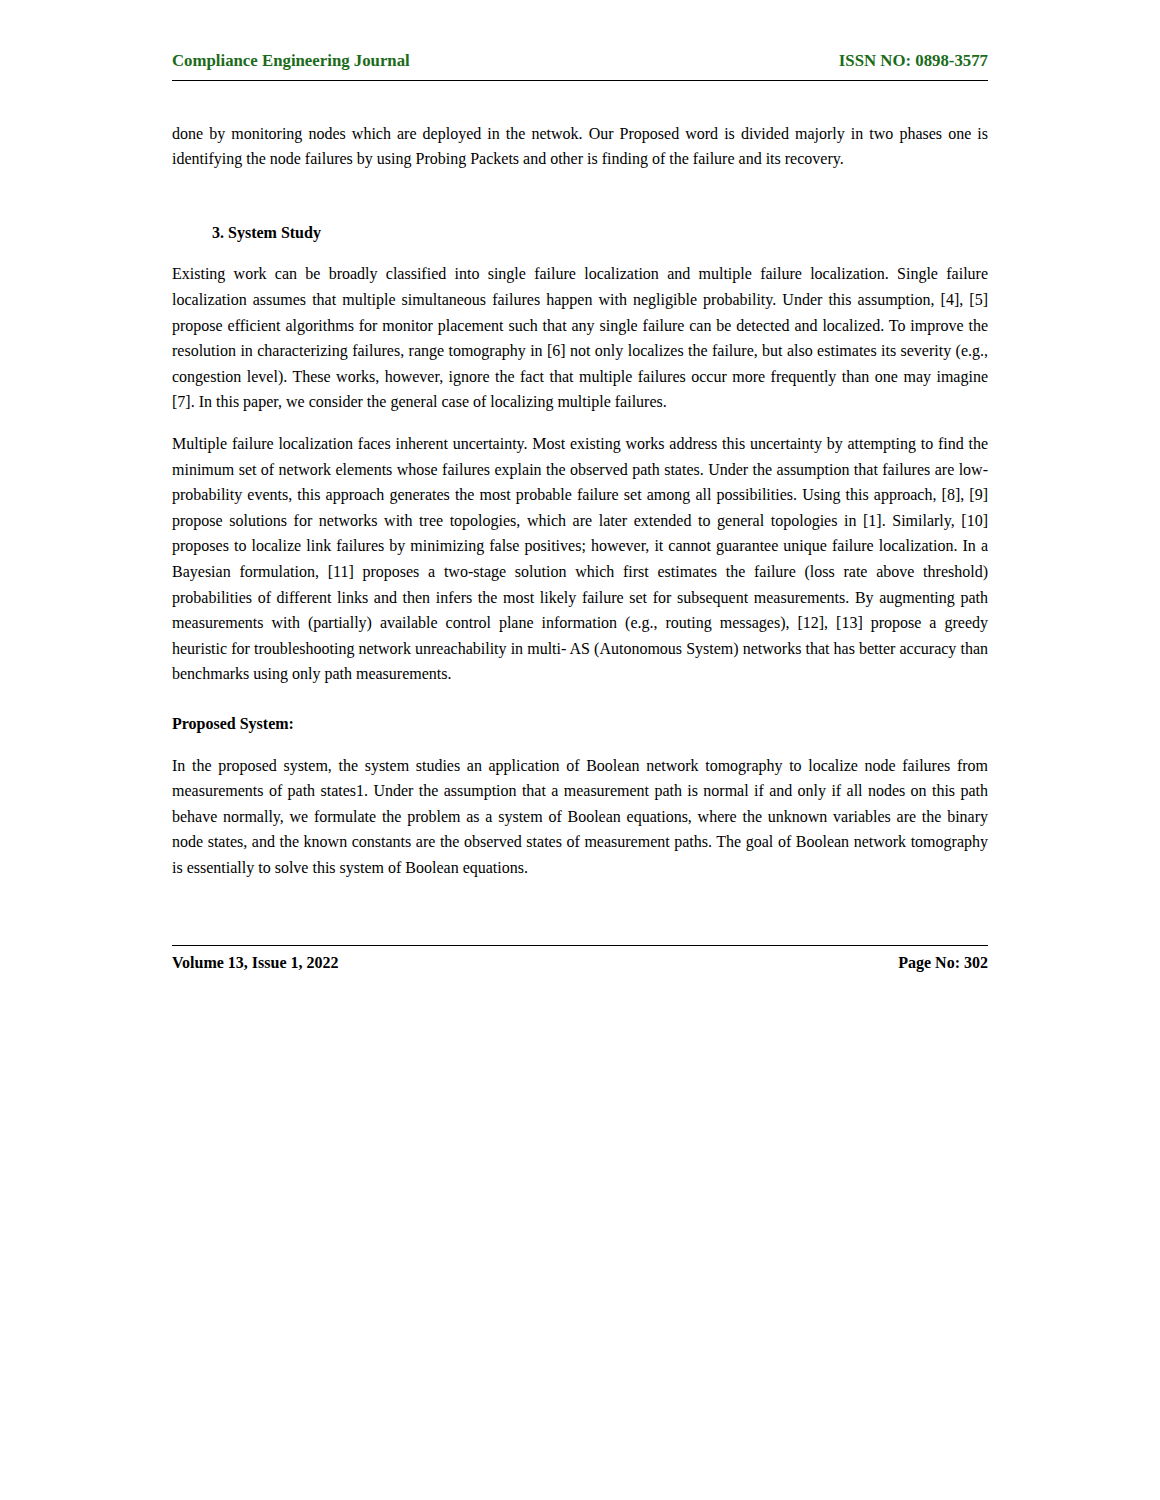Compliance Engineering Journal ISSN NO: 0898-3577
done by monitoring nodes which are deployed in the netwok. Our Proposed word is divided majorly in two phases one is identifying the node failures by using Probing Packets and other is finding of the failure and its recovery.
3. System Study
Existing work can be broadly classified into single failure localization and multiple failure localization. Single failure localization assumes that multiple simultaneous failures happen with negligible probability. Under this assumption, [4], [5] propose efficient algorithms for monitor placement such that any single failure can be detected and localized. To improve the resolution in characterizing failures, range tomography in [6] not only localizes the failure, but also estimates its severity (e.g., congestion level). These works, however, ignore the fact that multiple failures occur more frequently than one may imagine [7]. In this paper, we consider the general case of localizing multiple failures.
Multiple failure localization faces inherent uncertainty. Most existing works address this uncertainty by attempting to find the minimum set of network elements whose failures explain the observed path states. Under the assumption that failures are low-probability events, this approach generates the most probable failure set among all possibilities. Using this approach, [8], [9] propose solutions for networks with tree topologies, which are later extended to general topologies in [1]. Similarly, [10] proposes to localize link failures by minimizing false positives; however, it cannot guarantee unique failure localization. In a Bayesian formulation, [11] proposes a two-stage solution which first estimates the failure (loss rate above threshold) probabilities of different links and then infers the most likely failure set for subsequent measurements. By augmenting path measurements with (partially) available control plane information (e.g., routing messages), [12], [13] propose a greedy heuristic for troubleshooting network unreachability in multi- AS (Autonomous System) networks that has better accuracy than benchmarks using only path measurements.
Proposed System:
In the proposed system, the system studies an application of Boolean network tomography to localize node failures from measurements of path states1. Under the assumption that a measurement path is normal if and only if all nodes on this path behave normally, we formulate the problem as a system of Boolean equations, where the unknown variables are the binary node states, and the known constants are the observed states of measurement paths. The goal of Boolean network tomography is essentially to solve this system of Boolean equations.
Volume 13, Issue 1, 2022 Page No: 302